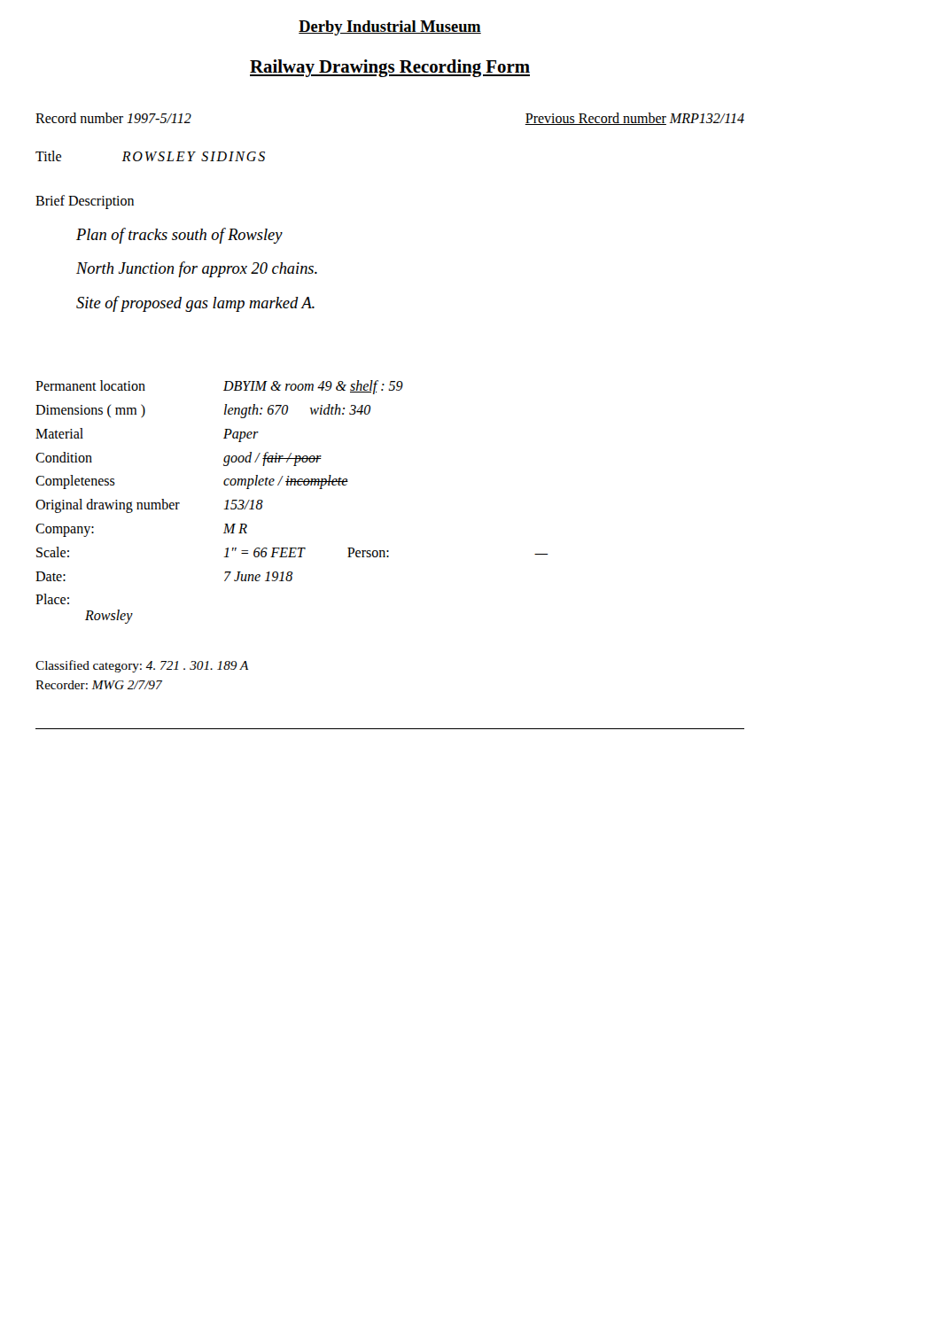Derby Industrial Museum
Railway Drawings Recording Form
Record number 1997-5/112 Previous Record number MRP132/114
Title ROWSLEY SIDINGS
Brief Description
Plan of tracks south of Rowsley
North Junction for approx 20 chains.
Site of proposed gas lamp marked A.
Permanent location DBYIM & room 49 & shelf : 59
Dimensions ( mm ) length: 670 width: 340
Material Paper
Condition good / fair / poor
Completeness complete / incomplete
Original drawing number 153/18
Company: M R
Scale: 1″ = 66 FEET Person: —
Date: 7 June 1918
Place:
Rowsley
Classified category: 4. 721 . 301. 189 A
Recorder: MWG 2/7/97